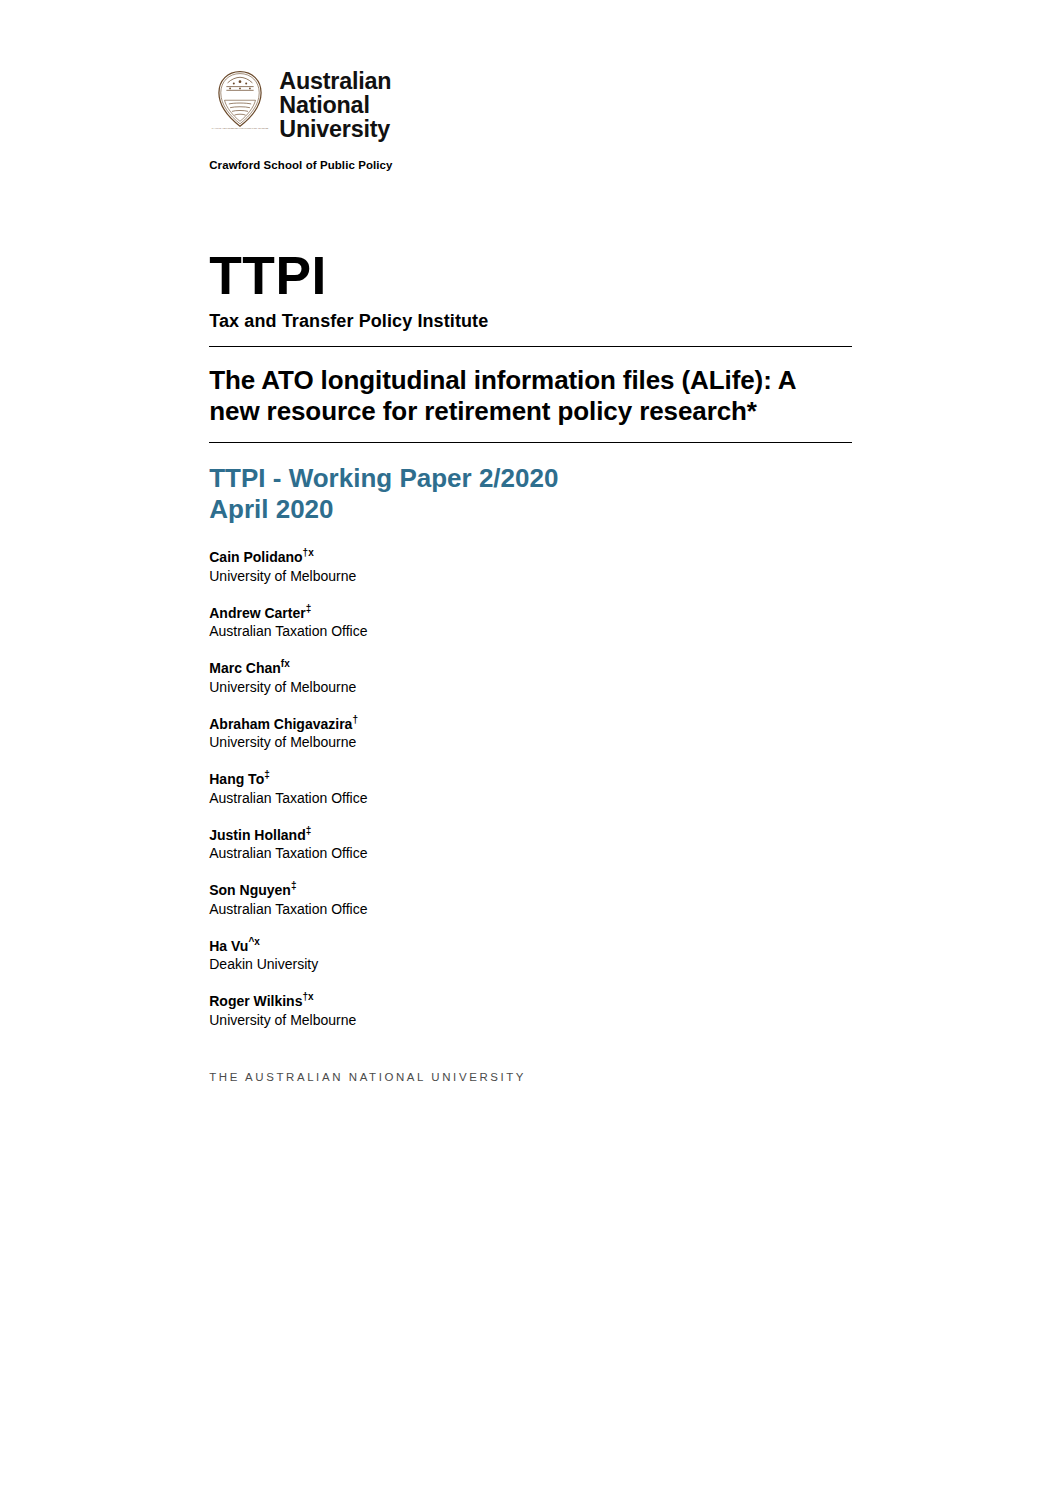NATURAM PRIMUM COGNOSCERE RERUM
Australian National University
Crawford School of Public Policy
TTPI
Tax and Transfer Policy Institute
The ATO longitudinal information files (ALife): A new resource for retirement policy research*
TTPI - Working Paper 2/2020
April 2020
Cain Polidano†x
University of Melbourne
Andrew Carter‡
Australian Taxation Office
Marc Chanfx
University of Melbourne
Abraham Chigavazira†
University of Melbourne
Hang To‡
Australian Taxation Office
Justin Holland‡
Australian Taxation Office
Son Nguyen‡
Australian Taxation Office
Ha Vu^x
Deakin University
Roger Wilkins†x
University of Melbourne
THE AUSTRALIAN NATIONAL UNIVERSITY